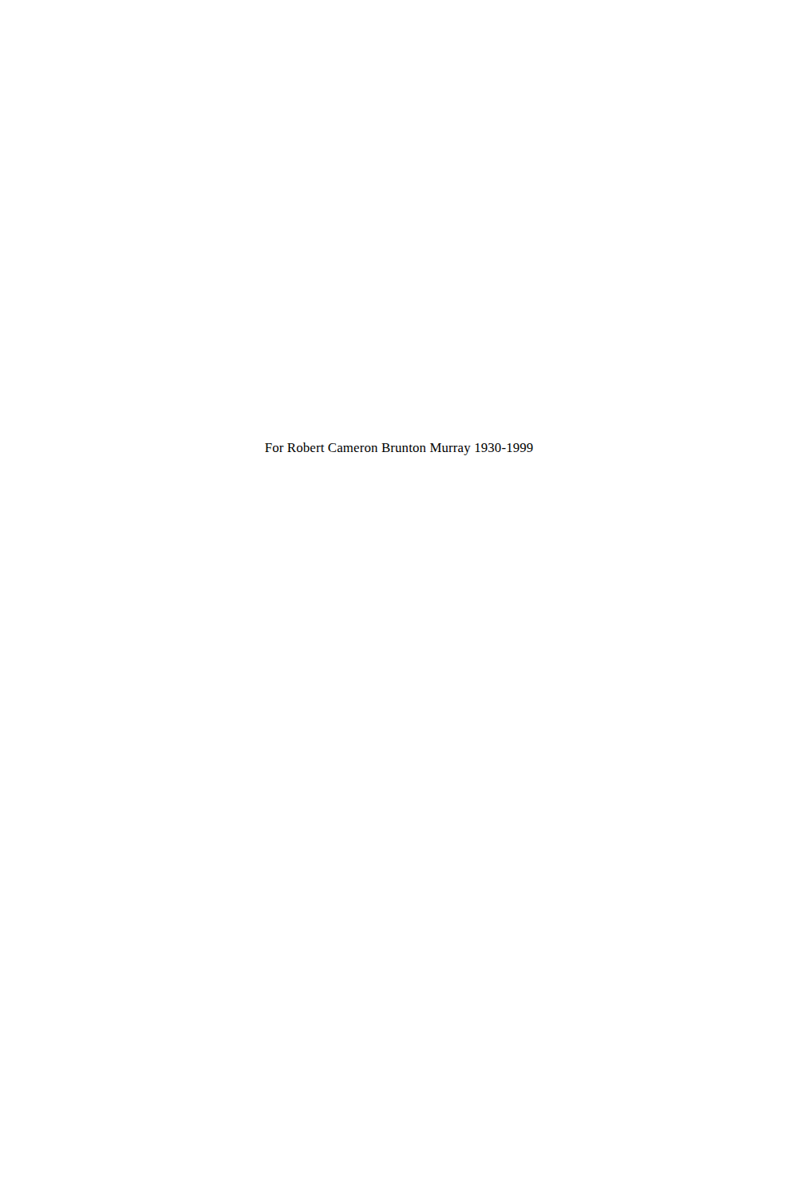For Robert Cameron Brunton Murray 1930-1999